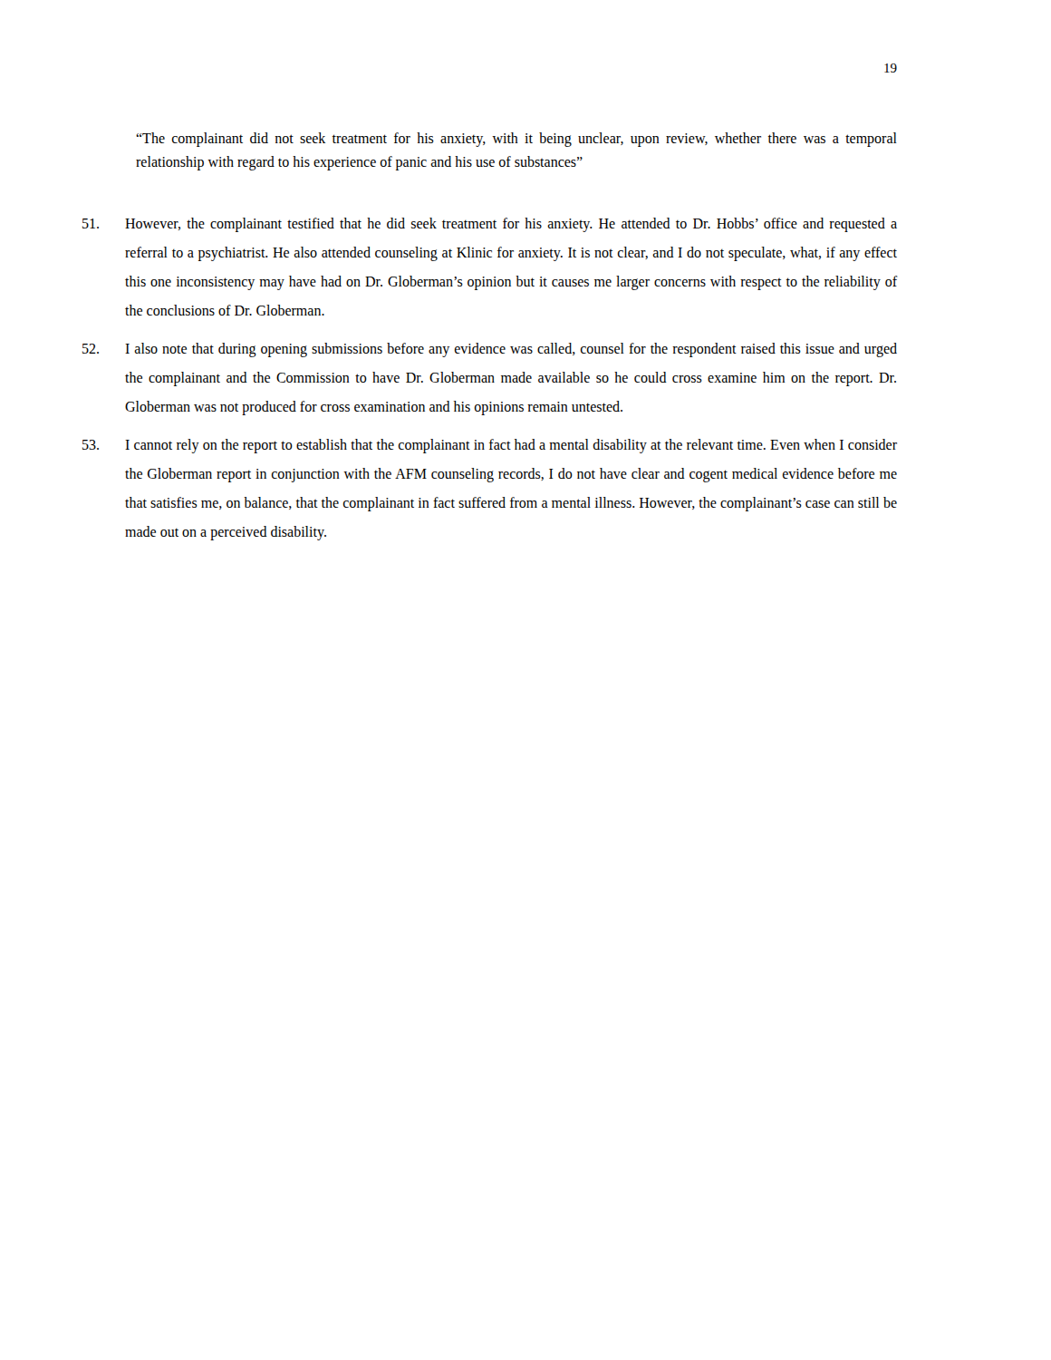19
“The complainant did not seek treatment for his anxiety, with it being unclear, upon review, whether there was a temporal relationship with regard to his experience of panic and his use of substances”
However, the complainant testified that he did seek treatment for his anxiety. He attended to Dr. Hobbs’ office and requested a referral to a psychiatrist. He also attended counseling at Klinic for anxiety. It is not clear, and I do not speculate, what, if any effect this one inconsistency may have had on Dr. Globerman’s opinion but it causes me larger concerns with respect to the reliability of the conclusions of Dr. Globerman.
I also note that during opening submissions before any evidence was called, counsel for the respondent raised this issue and urged the complainant and the Commission to have Dr. Globerman made available so he could cross examine him on the report. Dr. Globerman was not produced for cross examination and his opinions remain untested.
I cannot rely on the report to establish that the complainant in fact had a mental disability at the relevant time. Even when I consider the Globerman report in conjunction with the AFM counseling records, I do not have clear and cogent medical evidence before me that satisfies me, on balance, that the complainant in fact suffered from a mental illness. However, the complainant’s case can still be made out on a perceived disability.